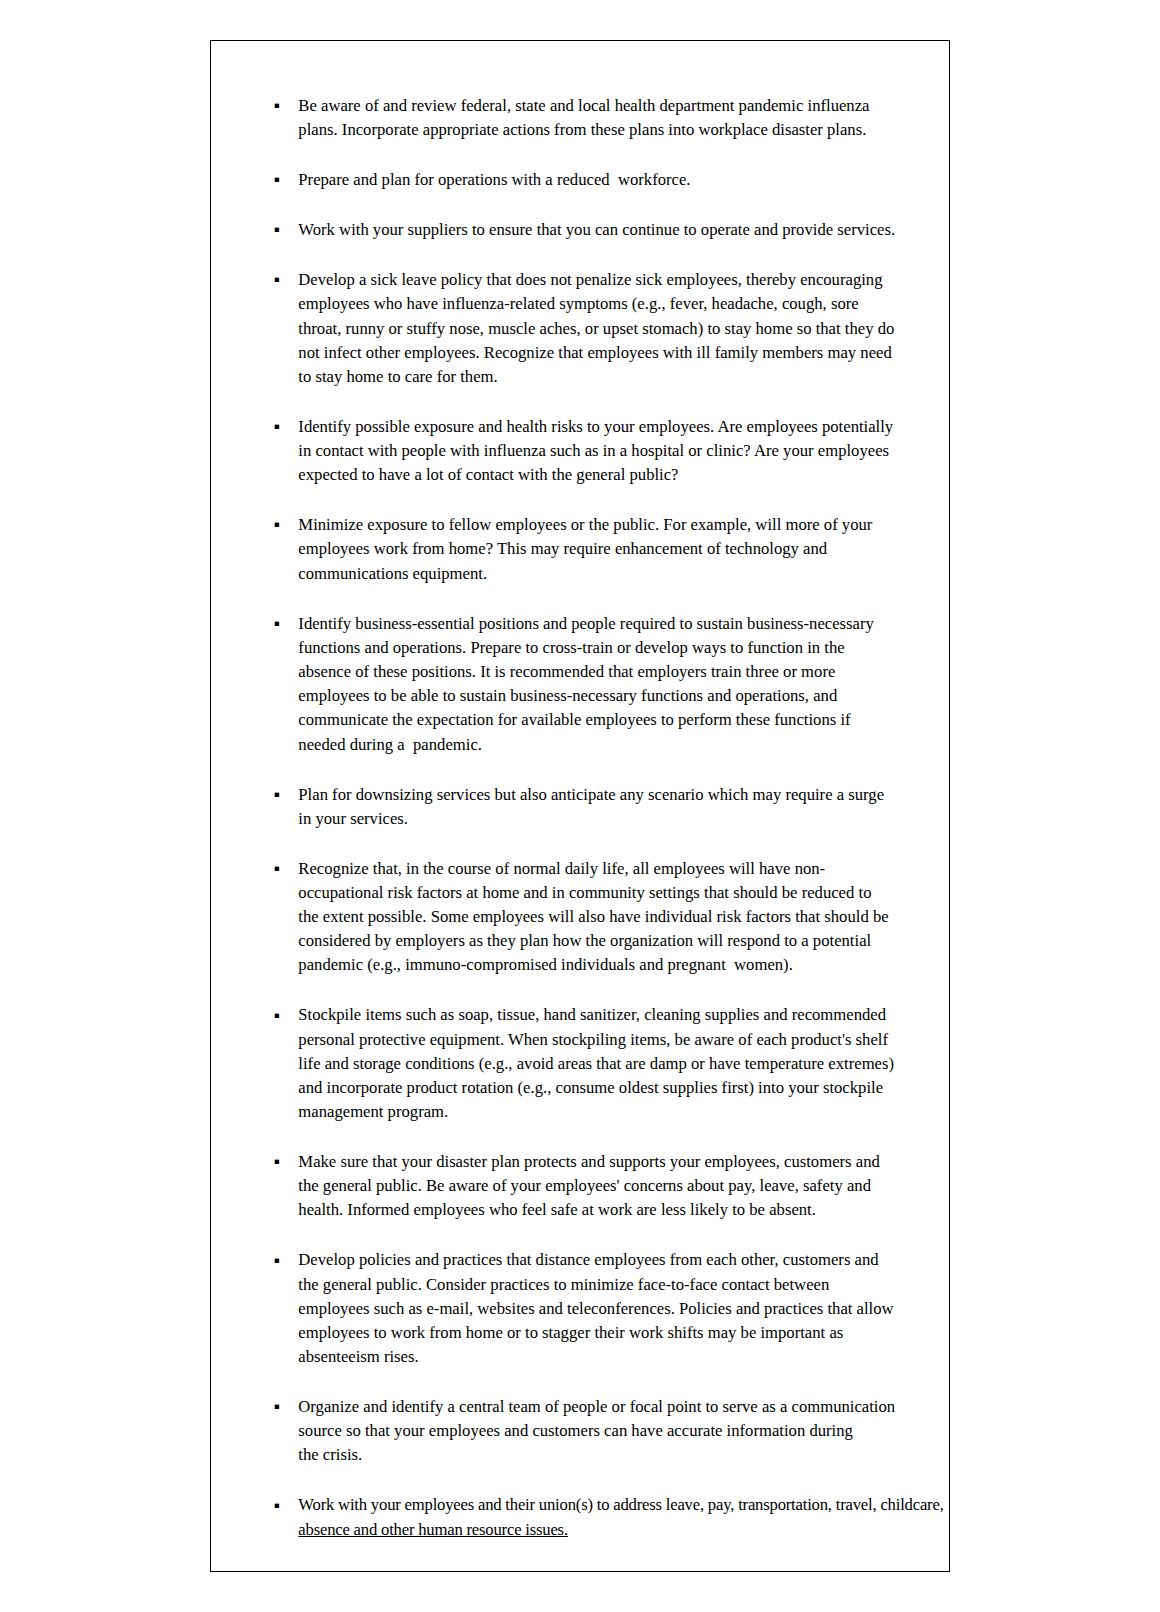Be aware of and review federal, state and local health department pandemic influenza plans. Incorporate appropriate actions from these plans into workplace disaster plans.
Prepare and plan for operations with a reduced workforce.
Work with your suppliers to ensure that you can continue to operate and provide services.
Develop a sick leave policy that does not penalize sick employees, thereby encouraging employees who have influenza-related symptoms (e.g., fever, headache, cough, sore throat, runny or stuffy nose, muscle aches, or upset stomach) to stay home so that they do not infect other employees. Recognize that employees with ill family members may need to stay home to care for them.
Identify possible exposure and health risks to your employees. Are employees potentially in contact with people with influenza such as in a hospital or clinic? Are your employees expected to have a lot of contact with the general public?
Minimize exposure to fellow employees or the public. For example, will more of your employees work from home? This may require enhancement of technology and communications equipment.
Identify business-essential positions and people required to sustain business-necessary functions and operations. Prepare to cross-train or develop ways to function in the absence of these positions. It is recommended that employers train three or more employees to be able to sustain business-necessary functions and operations, and communicate the expectation for available employees to perform these functions if needed during a pandemic.
Plan for downsizing services but also anticipate any scenario which may require a surge in your services.
Recognize that, in the course of normal daily life, all employees will have non-occupational risk factors at home and in community settings that should be reduced to the extent possible. Some employees will also have individual risk factors that should be considered by employers as they plan how the organization will respond to a potential pandemic (e.g., immuno-compromised individuals and pregnant women).
Stockpile items such as soap, tissue, hand sanitizer, cleaning supplies and recommended personal protective equipment. When stockpiling items, be aware of each product's shelf life and storage conditions (e.g., avoid areas that are damp or have temperature extremes) and incorporate product rotation (e.g., consume oldest supplies first) into your stockpile management program.
Make sure that your disaster plan protects and supports your employees, customers and the general public. Be aware of your employees' concerns about pay, leave, safety and health. Informed employees who feel safe at work are less likely to be absent.
Develop policies and practices that distance employees from each other, customers and the general public. Consider practices to minimize face-to-face contact between employees such as e-mail, websites and teleconferences. Policies and practices that allow employees to work from home or to stagger their work shifts may be important as absenteeism rises.
Organize and identify a central team of people or focal point to serve as a communication source so that your employees and customers can have accurate information during the crisis.
Work with your employees and their union(s) to address leave, pay, transportation, travel, childcare, absence and other human resource issues.